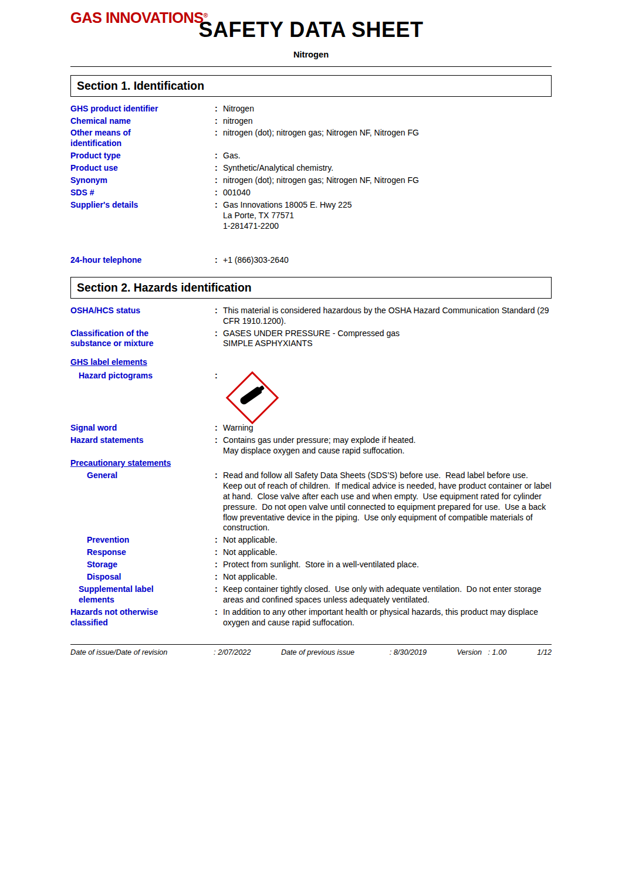GAS INNOVATIONS®
SAFETY DATA SHEET
Nitrogen
Section 1. Identification
| GHS product identifier | : | Nitrogen |
| Chemical name | : | nitrogen |
| Other means of identification | : | nitrogen (dot); nitrogen gas; Nitrogen NF, Nitrogen FG |
| Product type | : | Gas. |
| Product use | : | Synthetic/Analytical chemistry. |
| Synonym | : | nitrogen (dot); nitrogen gas; Nitrogen NF, Nitrogen FG |
| SDS # | : | 001040 |
| Supplier's details | : | Gas Innovations 18005 E. Hwy 225 La Porte, TX 77571 1-281471-2200 |
| 24-hour telephone | : | +1 (866)303-2640 |
Section 2. Hazards identification
| OSHA/HCS status | : | This material is considered hazardous by the OSHA Hazard Communication Standard (29 CFR 1910.1200). |
| Classification of the substance or mixture | : | GASES UNDER PRESSURE - Compressed gas SIMPLE ASPHYXIANTS |
GHS label elements
| Hazard pictograms | : | |
| Signal word | : | Warning |
| Hazard statements | : | Contains gas under pressure; may explode if heated. May displace oxygen and cause rapid suffocation. |
| Precautionary statements | | |
| General | : | Read and follow all Safety Data Sheets (SDS’S) before use. Read label before use. Keep out of reach of children. If medical advice is needed, have product container or label at hand. Close valve after each use and when empty. Use equipment rated for cylinder pressure. Do not open valve until connected to equipment prepared for use. Use a back flow preventative device in the piping. Use only equipment of compatible materials of construction. |
| Prevention | : | Not applicable. |
| Response | : | Not applicable. |
| Storage | : | Protect from sunlight. Store in a well-ventilated place. |
| Disposal | : | Not applicable. |
| Supplemental label elements | : | Keep container tightly closed. Use only with adequate ventilation. Do not enter storage areas and confined spaces unless adequately ventilated. |
| Hazards not otherwise classified | : | In addition to any other important health or physical hazards, this product may displace oxygen and cause rapid suffocation. |
| Date of issue/Date of revision | : 2/07/2022 | Date of previous issue | : 8/30/2019 | Version : 1.00 | 1/12 |